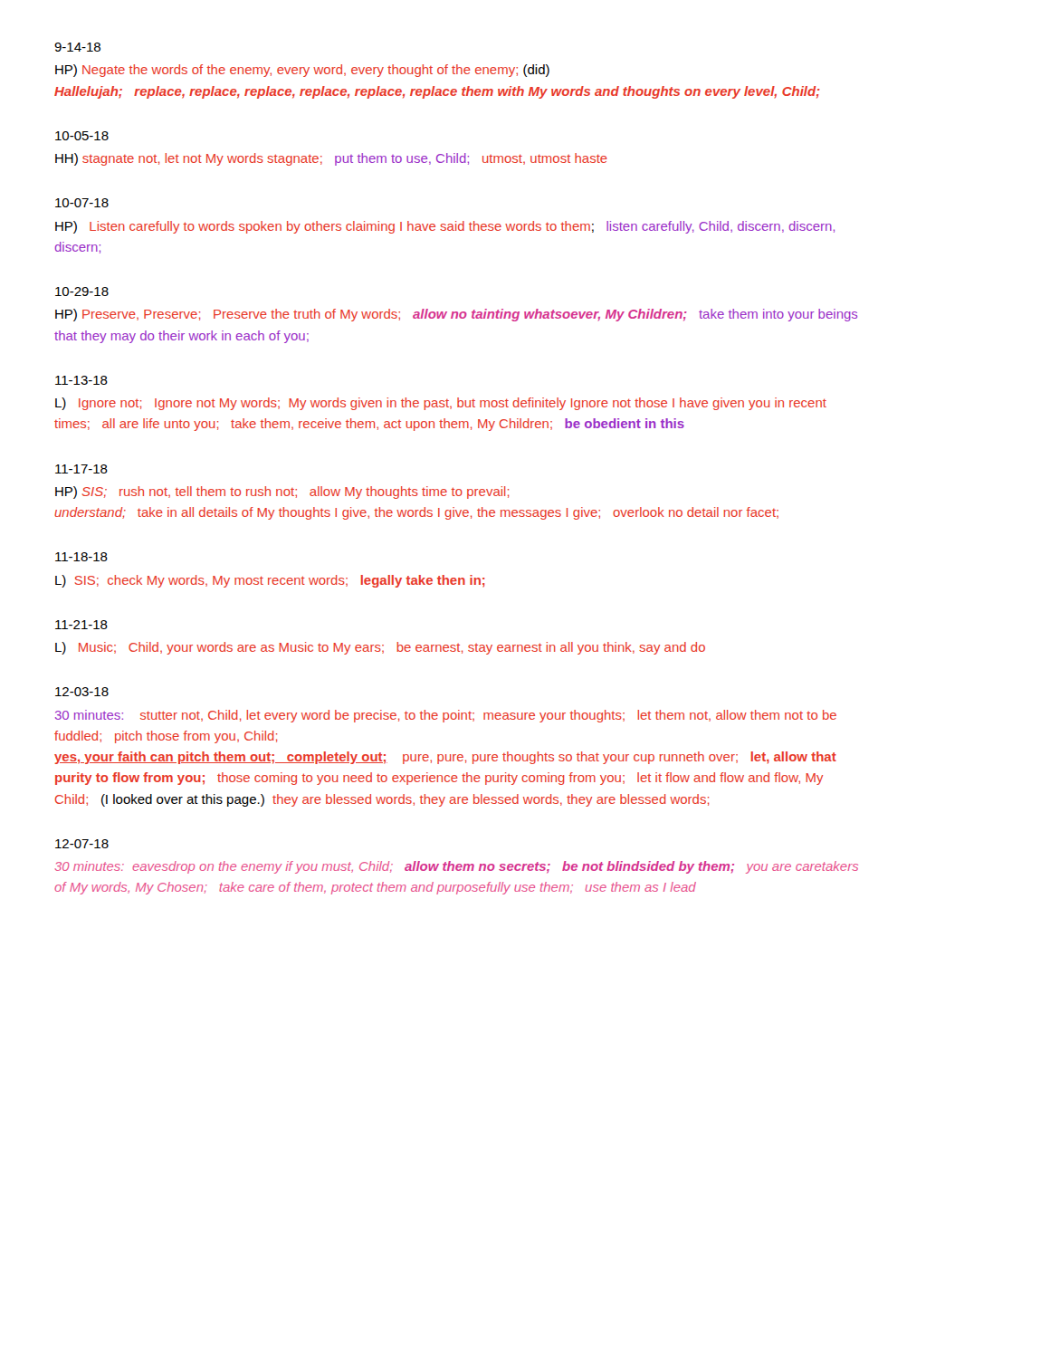9-14-18
HP) Negate the words of the enemy, every word, every thought of the enemy; (did)
Hallelujah; replace, replace, replace, replace, replace, replace them with My words and thoughts on every level, Child;
10-05-18
HH) stagnate not, let not My words stagnate; put them to use, Child; utmost, utmost haste
10-07-18
HP) Listen carefully to words spoken by others claiming I have said these words to them; listen carefully, Child, discern, discern, discern;
10-29-18
HP) Preserve, Preserve; Preserve the truth of My words; allow no tainting whatsoever, My Children; take them into your beings that they may do their work in each of you;
11-13-18
L) Ignore not; Ignore not My words; My words given in the past, but most definitely Ignore not those I have given you in recent times; all are life unto you; take them, receive them, act upon them, My Children; be obedient in this
11-17-18
HP) SIS; rush not, tell them to rush not; allow My thoughts time to prevail;
understand; take in all details of My thoughts I give, the words I give, the messages I give; overlook no detail nor facet;
11-18-18
L) SIS; check My words, My most recent words; legally take then in;
11-21-18
L) Music; Child, your words are as Music to My ears; be earnest, stay earnest in all you think, say and do
12-03-18
30 minutes: stutter not, Child, let every word be precise, to the point; measure your thoughts; let them not, allow them not to be fuddled; pitch those from you, Child;
yes, your faith can pitch them out; completely out; pure, pure, pure thoughts so that your cup runneth over; let, allow that purity to flow from you; those coming to you need to experience the purity coming from you; let it flow and flow and flow, My Child; (I looked over at this page.) they are blessed words, they are blessed words, they are blessed words;
12-07-18
30 minutes: eavesdrop on the enemy if you must, Child; allow them no secrets; be not blindsided by them; you are caretakers of My words, My Chosen; take care of them, protect them and purposefully use them; use them as I lead